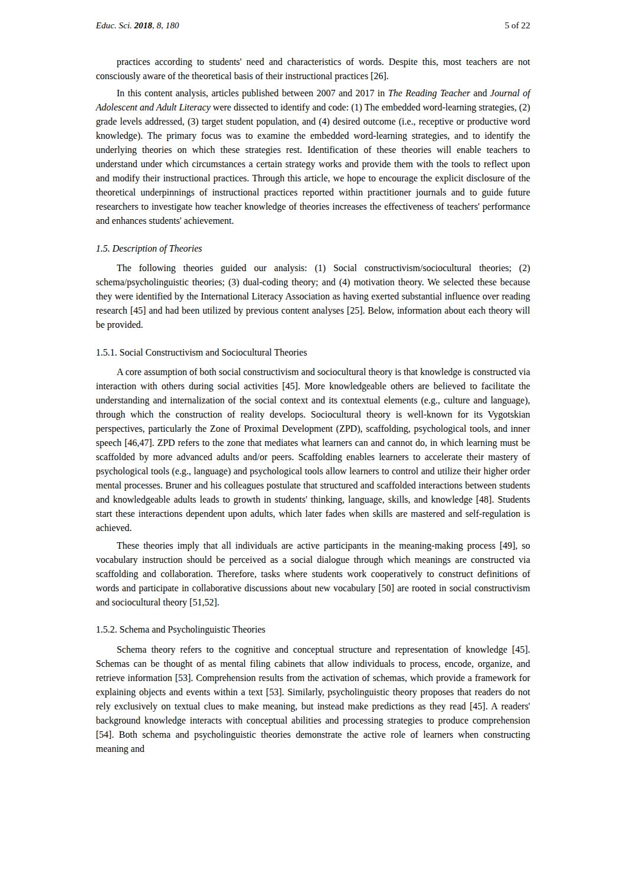Educ. Sci. 2018, 8, 180 5 of 22
practices according to students' need and characteristics of words. Despite this, most teachers are not consciously aware of the theoretical basis of their instructional practices [26].
In this content analysis, articles published between 2007 and 2017 in The Reading Teacher and Journal of Adolescent and Adult Literacy were dissected to identify and code: (1) The embedded word-learning strategies, (2) grade levels addressed, (3) target student population, and (4) desired outcome (i.e., receptive or productive word knowledge). The primary focus was to examine the embedded word-learning strategies, and to identify the underlying theories on which these strategies rest. Identification of these theories will enable teachers to understand under which circumstances a certain strategy works and provide them with the tools to reflect upon and modify their instructional practices. Through this article, we hope to encourage the explicit disclosure of the theoretical underpinnings of instructional practices reported within practitioner journals and to guide future researchers to investigate how teacher knowledge of theories increases the effectiveness of teachers' performance and enhances students' achievement.
1.5. Description of Theories
The following theories guided our analysis: (1) Social constructivism/sociocultural theories; (2) schema/psycholinguistic theories; (3) dual-coding theory; and (4) motivation theory. We selected these because they were identified by the International Literacy Association as having exerted substantial influence over reading research [45] and had been utilized by previous content analyses [25]. Below, information about each theory will be provided.
1.5.1. Social Constructivism and Sociocultural Theories
A core assumption of both social constructivism and sociocultural theory is that knowledge is constructed via interaction with others during social activities [45]. More knowledgeable others are believed to facilitate the understanding and internalization of the social context and its contextual elements (e.g., culture and language), through which the construction of reality develops. Sociocultural theory is well-known for its Vygotskian perspectives, particularly the Zone of Proximal Development (ZPD), scaffolding, psychological tools, and inner speech [46,47]. ZPD refers to the zone that mediates what learners can and cannot do, in which learning must be scaffolded by more advanced adults and/or peers. Scaffolding enables learners to accelerate their mastery of psychological tools (e.g., language) and psychological tools allow learners to control and utilize their higher order mental processes. Bruner and his colleagues postulate that structured and scaffolded interactions between students and knowledgeable adults leads to growth in students' thinking, language, skills, and knowledge [48]. Students start these interactions dependent upon adults, which later fades when skills are mastered and self-regulation is achieved.
These theories imply that all individuals are active participants in the meaning-making process [49], so vocabulary instruction should be perceived as a social dialogue through which meanings are constructed via scaffolding and collaboration. Therefore, tasks where students work cooperatively to construct definitions of words and participate in collaborative discussions about new vocabulary [50] are rooted in social constructivism and sociocultural theory [51,52].
1.5.2. Schema and Psycholinguistic Theories
Schema theory refers to the cognitive and conceptual structure and representation of knowledge [45]. Schemas can be thought of as mental filing cabinets that allow individuals to process, encode, organize, and retrieve information [53]. Comprehension results from the activation of schemas, which provide a framework for explaining objects and events within a text [53]. Similarly, psycholinguistic theory proposes that readers do not rely exclusively on textual clues to make meaning, but instead make predictions as they read [45]. A readers' background knowledge interacts with conceptual abilities and processing strategies to produce comprehension [54]. Both schema and psycholinguistic theories demonstrate the active role of learners when constructing meaning and